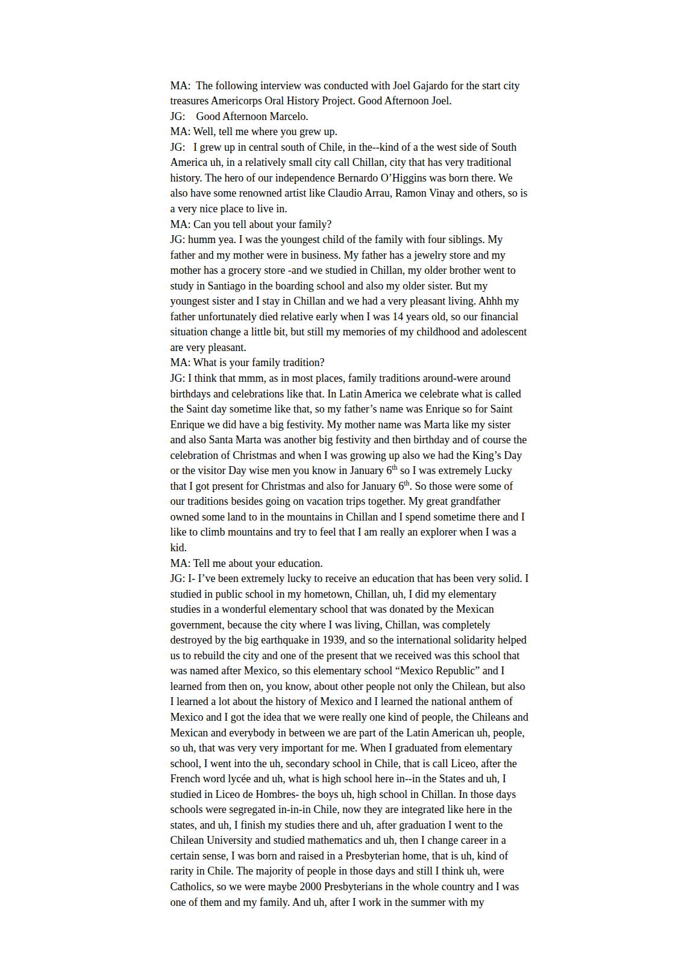MA: The following interview was conducted with Joel Gajardo for the start city treasures Americorps Oral History Project. Good Afternoon Joel.
JG: Good Afternoon Marcelo.
MA: Well, tell me where you grew up.
JG: I grew up in central south of Chile, in the--kind of a the west side of South America uh, in a relatively small city call Chillan, city that has very traditional history. The hero of our independence Bernardo O’Higgins was born there. We also have some renowned artist like Claudio Arrau, Ramon Vinay and others, so is a very nice place to live in.
MA: Can you tell about your family?
JG: humm yea. I was the youngest child of the family with four siblings. My father and my mother were in business. My father has a jewelry store and my mother has a grocery store -and we studied in Chillan, my older brother went to study in Santiago in the boarding school and also my older sister. But my youngest sister and I stay in Chillan and we had a very pleasant living. Ahhh my father unfortunately died relative early when I was 14 years old, so our financial situation change a little bit, but still my memories of my childhood and adolescent are very pleasant.
MA: What is your family tradition?
JG: I think that mmm, as in most places, family traditions around-were around birthdays and celebrations like that. In Latin America we celebrate what is called the Saint day sometime like that, so my father’s name was Enrique so for Saint Enrique we did have a big festivity. My mother name was Marta like my sister and also Santa Marta was another big festivity and then birthday and of course the celebration of Christmas and when I was growing up also we had the King’s Day or the visitor Day wise men you know in January 6th so I was extremely Lucky that I got present for Christmas and also for January 6th. So those were some of our traditions besides going on vacation trips together. My great grandfather owned some land to in the mountains in Chillan and I spend sometime there and I like to climb mountains and try to feel that I am really an explorer when I was a kid.
MA: Tell me about your education.
JG: I- I’ve been extremely lucky to receive an education that has been very solid. I studied in public school in my hometown, Chillan, uh, I did my elementary studies in a wonderful elementary school that was donated by the Mexican government, because the city where I was living, Chillan, was completely destroyed by the big earthquake in 1939, and so the international solidarity helped us to rebuild the city and one of the present that we received was this school that was named after Mexico, so this elementary school “Mexico Republic” and I learned from then on, you know, about other people not only the Chilean, but also I learned a lot about the history of Mexico and I learned the national anthem of Mexico and I got the idea that we were really one kind of people, the Chileans and Mexican and everybody in between we are part of the Latin American uh, people, so uh, that was very very important for me. When I graduated from elementary school, I went into the uh, secondary school in Chile, that is call Liceo, after the French word lycée and uh, what is high school here in--in the States and uh, I studied in Liceo de Hombres- the boys uh, high school in Chillan. In those days schools were segregated in-in-in Chile, now they are integrated like here in the states, and uh, I finish my studies there and uh, after graduation I went to the Chilean University and studied mathematics and uh, then I change career in a certain sense, I was born and raised in a Presbyterian home, that is uh, kind of rarity in Chile. The majority of people in those days and still I think uh, were Catholics, so we were maybe 2000 Presbyterians in the whole country and I was one of them and my family. And uh, after I work in the summer with my